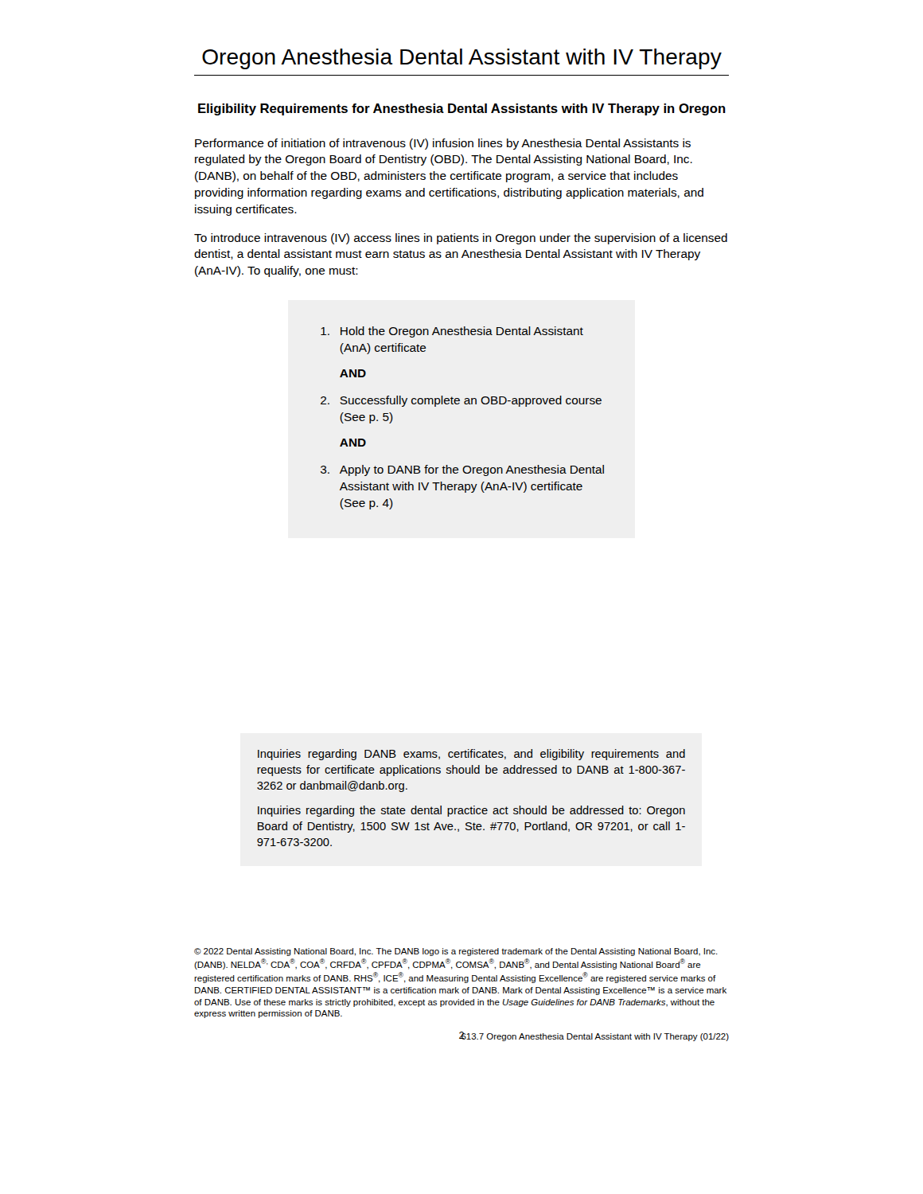Oregon Anesthesia Dental Assistant with IV Therapy
Eligibility Requirements for Anesthesia Dental Assistants with IV Therapy in Oregon
Performance of initiation of intravenous (IV) infusion lines by Anesthesia Dental Assistants is regulated by the Oregon Board of Dentistry (OBD). The Dental Assisting National Board, Inc. (DANB), on behalf of the OBD, administers the certificate program, a service that includes providing information regarding exams and certifications, distributing application materials, and issuing certificates.
To introduce intravenous (IV) access lines in patients in Oregon under the supervision of a licensed dentist, a dental assistant must earn status as an Anesthesia Dental Assistant with IV Therapy (AnA-IV). To qualify, one must:
Hold the Oregon Anesthesia Dental Assistant (AnA) certificate
AND
Successfully complete an OBD-approved course (See p. 5)
AND
Apply to DANB for the Oregon Anesthesia Dental Assistant with IV Therapy (AnA-IV) certificate (See p. 4)
Inquiries regarding DANB exams, certificates, and eligibility requirements and requests for certificate applications should be addressed to DANB at 1-800-367-3262 or danbmail@danb.org.
Inquiries regarding the state dental practice act should be addressed to: Oregon Board of Dentistry, 1500 SW 1st Ave., Ste. #770, Portland, OR 97201, or call 1-971-673-3200.
© 2022 Dental Assisting National Board, Inc. The DANB logo is a registered trademark of the Dental Assisting National Board, Inc. (DANB). NELDA®, CDA®, COA®, CRFDA®, CPFDA®, CDPMA®, COMSA®, DANB®, and Dental Assisting National Board® are registered certification marks of DANB. RHS®, ICE®, and Measuring Dental Assisting Excellence® are registered service marks of DANB. CERTIFIED DENTAL ASSISTANT™ is a certification mark of DANB. Mark of Dental Assisting Excellence™ is a service mark of DANB. Use of these marks is strictly prohibited, except as provided in the Usage Guidelines for DANB Trademarks, without the express written permission of DANB.
2
613.7 Oregon Anesthesia Dental Assistant with IV Therapy (01/22)